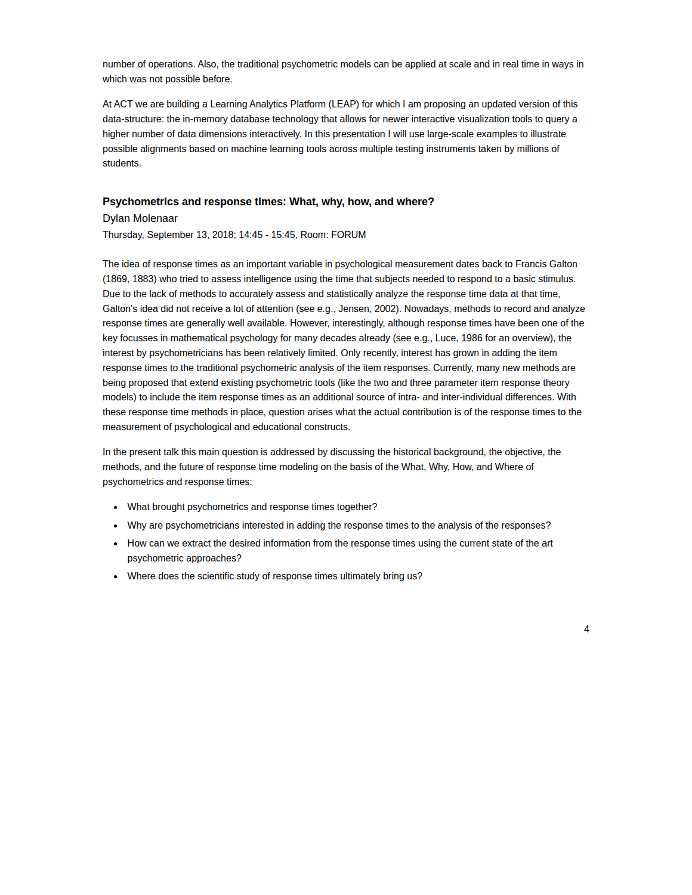number of operations. Also, the traditional psychometric models can be applied at scale and in real time in ways in which was not possible before.
At ACT we are building a Learning Analytics Platform (LEAP) for which I am proposing an updated version of this data-structure: the in-memory database technology that allows for newer interactive visualization tools to query a higher number of data dimensions interactively. In this presentation I will use large-scale examples to illustrate possible alignments based on machine learning tools across multiple testing instruments taken by millions of students.
Psychometrics and response times: What, why, how, and where?
Dylan Molenaar
Thursday, September 13, 2018; 14:45 - 15:45, Room: FORUM
The idea of response times as an important variable in psychological measurement dates back to Francis Galton (1869, 1883) who tried to assess intelligence using the time that subjects needed to respond to a basic stimulus. Due to the lack of methods to accurately assess and statistically analyze the response time data at that time, Galton's idea did not receive a lot of attention (see e.g., Jensen, 2002). Nowadays, methods to record and analyze response times are generally well available. However, interestingly, although response times have been one of the key focusses in mathematical psychology for many decades already (see e.g., Luce, 1986 for an overview), the interest by psychometricians has been relatively limited. Only recently, interest has grown in adding the item response times to the traditional psychometric analysis of the item responses. Currently, many new methods are being proposed that extend existing psychometric tools (like the two and three parameter item response theory models) to include the item response times as an additional source of intra- and inter-individual differences. With these response time methods in place, question arises what the actual contribution is of the response times to the measurement of psychological and educational constructs.
In the present talk this main question is addressed by discussing the historical background, the objective, the methods, and the future of response time modeling on the basis of the What, Why, How, and Where of psychometrics and response times:
What brought psychometrics and response times together?
Why are psychometricians interested in adding the response times to the analysis of the responses?
How can we extract the desired information from the response times using the current state of the art psychometric approaches?
Where does the scientific study of response times ultimately bring us?
4